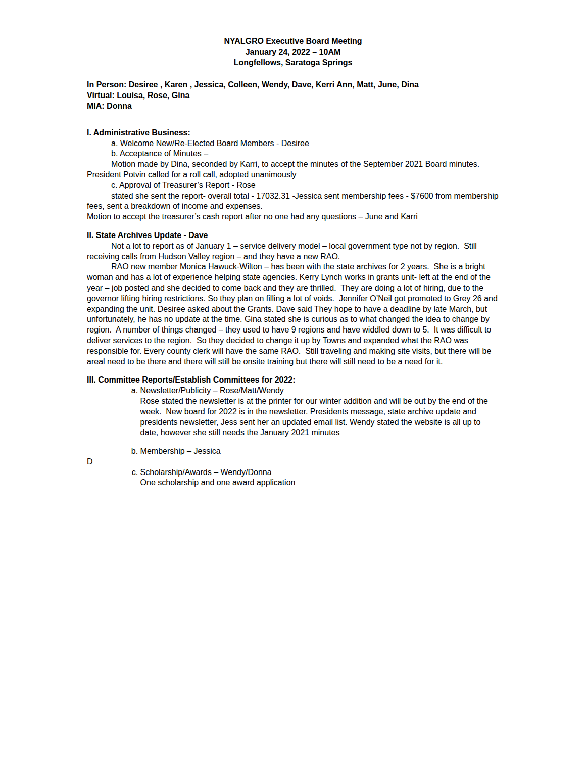NYALGRO Executive Board Meeting
January 24, 2022 – 10AM
Longfellows, Saratoga Springs
In Person: Desiree , Karen , Jessica, Colleen, Wendy, Dave, Kerri Ann, Matt, June, Dina
Virtual: Louisa, Rose, Gina
MIA: Donna
I. Administrative Business:
a. Welcome New/Re-Elected Board Members - Desiree
b. Acceptance of Minutes –
Motion made by Dina, seconded by Karri, to accept the minutes of the September 2021 Board minutes. President Potvin called for a roll call, adopted unanimously
c. Approval of Treasurer’s Report - Rose
stated she sent the report- overall total - 17032.31 -Jessica sent membership fees - $7600 from membership fees, sent a breakdown of income and expenses.
Motion to accept the treasurer’s cash report after no one had any questions – June and Karri
II. State Archives Update - Dave
Not a lot to report as of January 1 – service delivery model – local government type not by region. Still receiving calls from Hudson Valley region – and they have a new RAO.
RAO new member Monica Hawuck-Wilton – has been with the state archives for 2 years. She is a bright woman and has a lot of experience helping state agencies. Kerry Lynch works in grants unit- left at the end of the year – job posted and she decided to come back and they are thrilled. They are doing a lot of hiring, due to the governor lifting hiring restrictions. So they plan on filling a lot of voids. Jennifer O’Neil got promoted to Grey 26 and expanding the unit. Desiree asked about the Grants. Dave said They hope to have a deadline by late March, but unfortunately, he has no update at the time. Gina stated she is curious as to what changed the idea to change by region. A number of things changed – they used to have 9 regions and have widdled down to 5. It was difficult to deliver services to the region. So they decided to change it up by Towns and expanded what the RAO was responsible for. Every county clerk will have the same RAO. Still traveling and making site visits, but there will be areal need to be there and there will still be onsite training but there will still need to be a need for it.
III. Committee Reports/Establish Committees for 2022:
Newsletter/Publicity – Rose/Matt/Wendy
Rose stated the newsletter is at the printer for our winter addition and will be out by the end of the week. New board for 2022 is in the newsletter. Presidents message, state archive update and presidents newsletter, Jess sent her an updated email list. Wendy stated the website is all up to date, however she still needs the January 2021 minutes
Membership – Jessica
D
Scholarship/Awards – Wendy/Donna
One scholarship and one award application